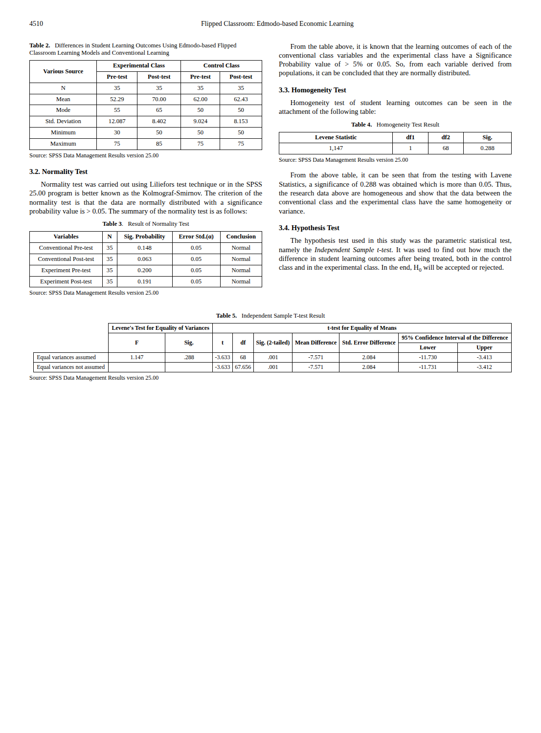4510
Flipped Classroom: Edmodo-based Economic Learning
Table 2. Differences in Student Learning Outcomes Using Edmodo-based Flipped Classroom Learning Models and Conventional Learning
| Various Source | Experimental Class | Control Class |
| --- | --- | --- |
| Pre-test | Post-test | Pre-test | Post-test |
| N | 35 | 35 | 35 | 35 |
| Mean | 52.29 | 70.00 | 62.00 | 62.43 |
| Mode | 55 | 65 | 50 | 50 |
| Std. Deviation | 12.087 | 8.402 | 9.024 | 8.153 |
| Minimum | 30 | 50 | 50 | 50 |
| Maximum | 75 | 85 | 75 | 75 |
Source: SPSS Data Management Results version 25.00
3.2. Normality Test
Normality test was carried out using Liliefors test technique or in the SPSS 25.00 program is better known as the Kolmograf-Smirnov. The criterion of the normality test is that the data are normally distributed with a significance probability value is > 0.05. The summary of the normality test is as follows:
Table 3. Result of Normality Test
| Variables | N | Sig. Probability | Error Std.(α) | Conclusion |
| --- | --- | --- | --- | --- |
| Conventional Pre-test | 35 | 0.148 | 0.05 | Normal |
| Conventional Post-test | 35 | 0.063 | 0.05 | Normal |
| Experiment Pre-test | 35 | 0.200 | 0.05 | Normal |
| Experiment Post-test | 35 | 0.191 | 0.05 | Normal |
Source: SPSS Data Management Results version 25.00
From the table above, it is known that the learning outcomes of each of the conventional class variables and the experimental class have a Significance Probability value of > 5% or 0.05. So, from each variable derived from populations, it can be concluded that they are normally distributed.
3.3. Homogeneity Test
Homogeneity test of student learning outcomes can be seen in the attachment of the following table:
Table 4. Homogeneity Test Result
| Levene Statistic | df1 | df2 | Sig. |
| --- | --- | --- | --- |
| 1,147 | 1 | 68 | 0.288 |
Source: SPSS Data Management Results version 25.00
From the above table, it can be seen that from the testing with Lavene Statistics, a significance of 0.288 was obtained which is more than 0.05. Thus, the research data above are homogeneous and show that the data between the conventional class and the experimental class have the same homogeneity or variance.
3.4. Hypothesis Test
The hypothesis test used in this study was the parametric statistical test, namely the Independent Sample t-test. It was used to find out how much the difference in student learning outcomes after being treated, both in the control class and in the experimental class. In the end, H0 will be accepted or rejected.
Table 5. Independent Sample T-test Result
| | Levene's Test for Equality of Variances | t-test for Equality of Means |
| F | Sig. | t | df | Sig. (2-tailed) | Mean Difference | Std. Error Difference | 95% Confidence Interval of the Difference |
| Lower | Upper |
| | Equal variances assumed | 1.147 | .288 | -3.633 | 68 | .001 | -7.571 | 2.084 | -11.730 | -3.413 |
| | Equal variances not assumed | | | -3.633 | 67.656 | .001 | -7.571 | 2.084 | -11.731 | -3.412 |
Source: SPSS Data Management Results version 25.00